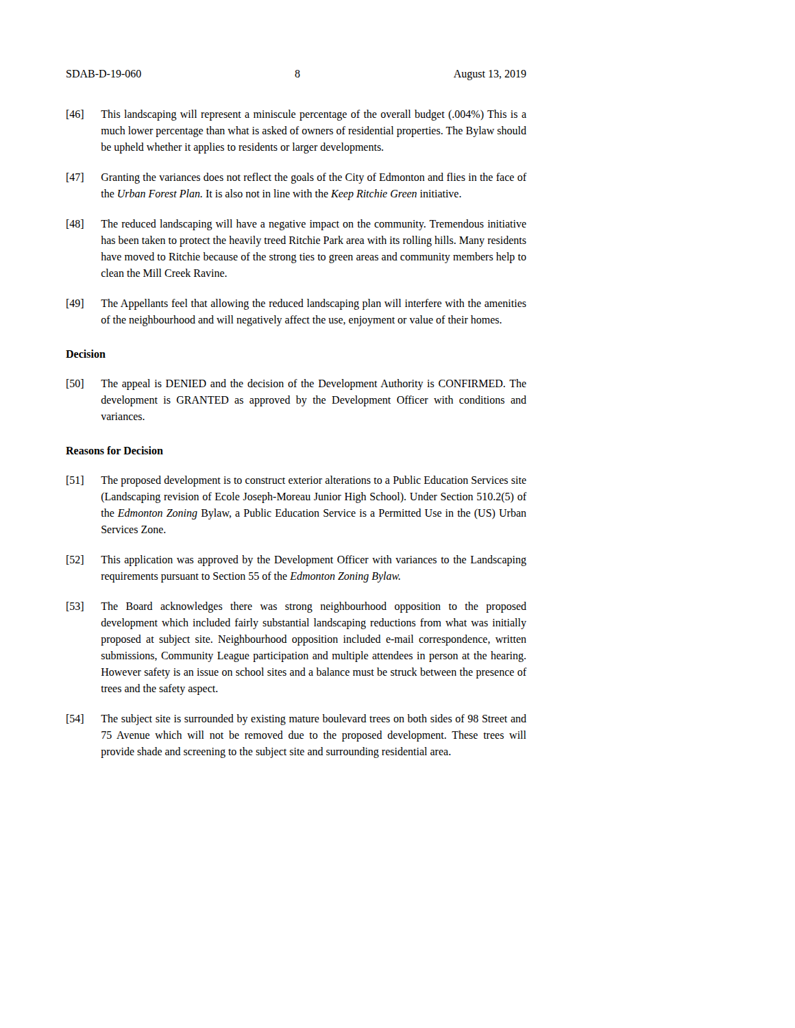SDAB-D-19-060
8
August 13, 2019
[46]
This landscaping will represent a miniscule percentage of the overall budget (.004%) This is a much lower percentage than what is asked of owners of residential properties. The Bylaw should be upheld whether it applies to residents or larger developments.
[47]
Granting the variances does not reflect the goals of the City of Edmonton and flies in the face of the Urban Forest Plan. It is also not in line with the Keep Ritchie Green initiative.
[48]
The reduced landscaping will have a negative impact on the community. Tremendous initiative has been taken to protect the heavily treed Ritchie Park area with its rolling hills. Many residents have moved to Ritchie because of the strong ties to green areas and community members help to clean the Mill Creek Ravine.
[49]
The Appellants feel that allowing the reduced landscaping plan will interfere with the amenities of the neighbourhood and will negatively affect the use, enjoyment or value of their homes.
Decision
[50]
The appeal is DENIED and the decision of the Development Authority is CONFIRMED. The development is GRANTED as approved by the Development Officer with conditions and variances.
Reasons for Decision
[51]
The proposed development is to construct exterior alterations to a Public Education Services site (Landscaping revision of Ecole Joseph-Moreau Junior High School). Under Section 510.2(5) of the Edmonton Zoning Bylaw, a Public Education Service is a Permitted Use in the (US) Urban Services Zone.
[52]
This application was approved by the Development Officer with variances to the Landscaping requirements pursuant to Section 55 of the Edmonton Zoning Bylaw.
[53]
The Board acknowledges there was strong neighbourhood opposition to the proposed development which included fairly substantial landscaping reductions from what was initially proposed at subject site. Neighbourhood opposition included e-mail correspondence, written submissions, Community League participation and multiple attendees in person at the hearing. However safety is an issue on school sites and a balance must be struck between the presence of trees and the safety aspect.
[54]
The subject site is surrounded by existing mature boulevard trees on both sides of 98 Street and 75 Avenue which will not be removed due to the proposed development. These trees will provide shade and screening to the subject site and surrounding residential area.